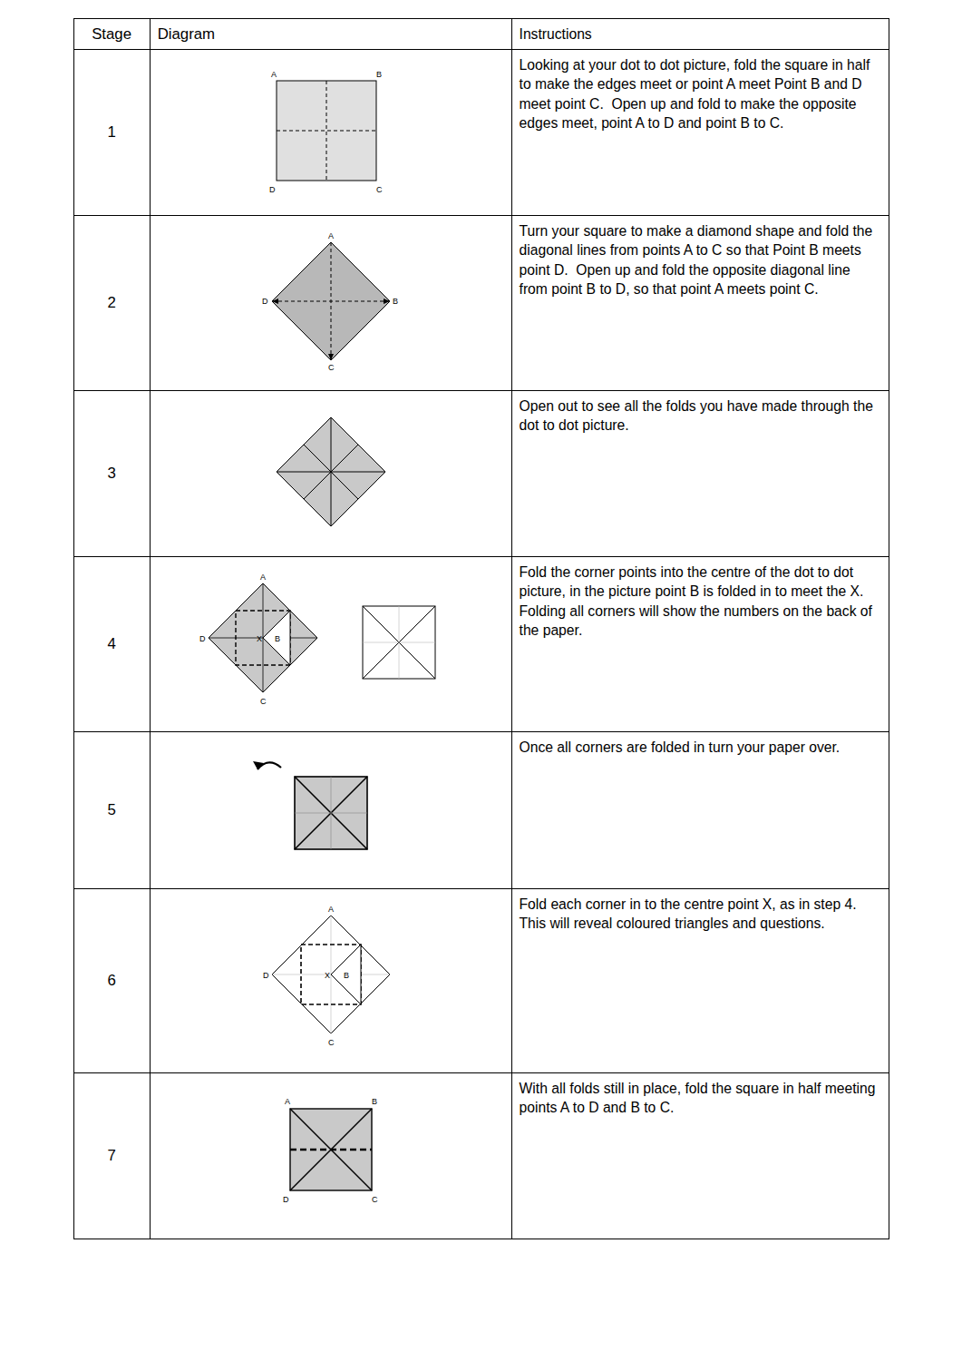| Stage | Diagram | Instructions |
| --- | --- | --- |
| 1 | A B D C | Looking at your dot to dot picture, fold the square in half to make the edges meet or point A meet Point B and D meet point C. Open up and fold to make the opposite edges meet, point A to D and point B to C. |
| 2 | A B C D | Turn your square to make a diamond shape and fold the diagonal lines from points A to C so that Point B meets point D. Open up and fold the opposite diagonal line from point B to D, so that point A meets point C. |
| 3 | | Open out to see all the folds you have made through the dot to dot picture. |
| 4 | A B C D X | Fold the corner points into the centre of the dot to dot picture, in the picture point B is folded in to meet the X. Folding all corners will show the numbers on the back of the paper. |
| 5 | | Once all corners are folded in turn your paper over. |
| 6 | A B C D X | Fold each corner in to the centre point X, as in step 4. This will reveal coloured triangles and questions. |
| 7 | A B D C | With all folds still in place, fold the square in half meeting points A to D and B to C. |